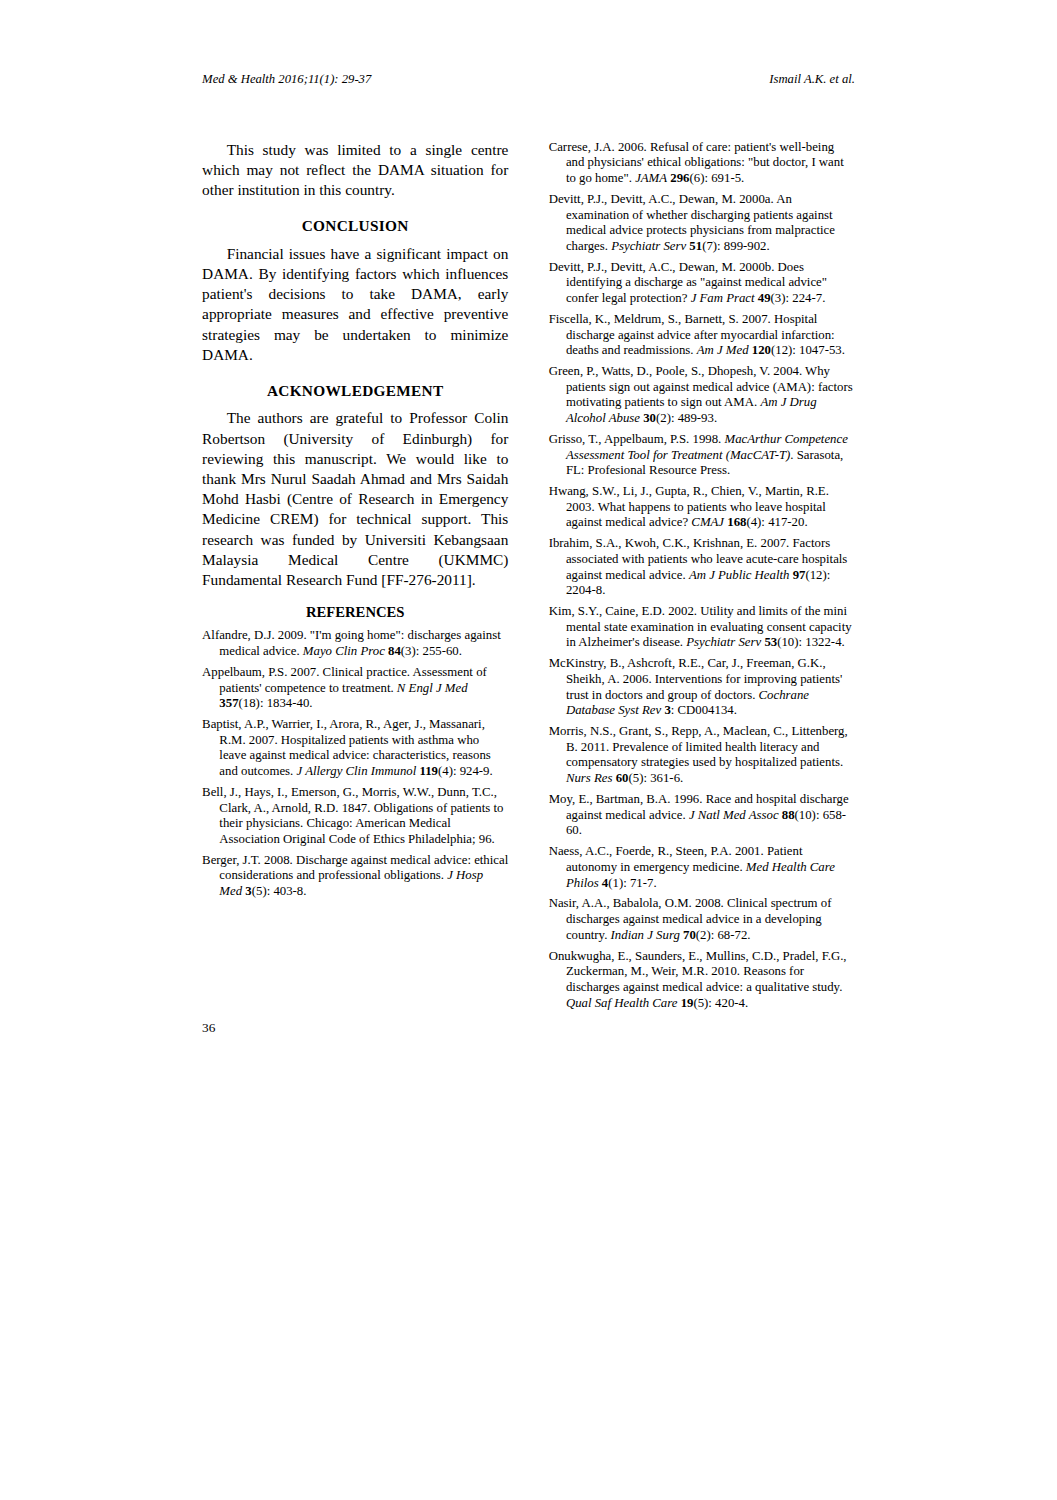Med & Health 2016;11(1): 29-37
Ismail A.K. et al.
This study was limited to a single centre which may not reflect the DAMA situation for other institution in this country.
CONCLUSION
Financial issues have a significant impact on DAMA. By identifying factors which influences patient's decisions to take DAMA, early appropriate measures and effective preventive strategies may be undertaken to minimize DAMA.
ACKNOWLEDGEMENT
The authors are grateful to Professor Colin Robertson (University of Edinburgh) for reviewing this manuscript. We would like to thank Mrs Nurul Saadah Ahmad and Mrs Saidah Mohd Hasbi (Centre of Research in Emergency Medicine CREM) for technical support. This research was funded by Universiti Kebangsaan Malaysia Medical Centre (UKMMC) Fundamental Research Fund [FF-276-2011].
REFERENCES
Alfandre, D.J. 2009. "I'm going home": discharges against medical advice. Mayo Clin Proc 84(3): 255-60.
Appelbaum, P.S. 2007. Clinical practice. Assessment of patients' competence to treatment. N Engl J Med 357(18): 1834-40.
Baptist, A.P., Warrier, I., Arora, R., Ager, J., Massanari, R.M. 2007. Hospitalized patients with asthma who leave against medical advice: characteristics, reasons and outcomes. J Allergy Clin Immunol 119(4): 924-9.
Bell, J., Hays, I., Emerson, G., Morris, W.W., Dunn, T.C., Clark, A., Arnold, R.D. 1847. Obligations of patients to their physicians. Chicago: American Medical Association Original Code of Ethics Philadelphia; 96.
Berger, J.T. 2008. Discharge against medical advice: ethical considerations and professional obligations. J Hosp Med 3(5): 403-8.
Carrese, J.A. 2006. Refusal of care: patient's well-being and physicians' ethical obligations: "but doctor, I want to go home". JAMA 296(6): 691-5.
Devitt, P.J., Devitt, A.C., Dewan, M. 2000a. An examination of whether discharging patients against medical advice protects physicians from malpractice charges. Psychiatr Serv 51(7): 899-902.
Devitt, P.J., Devitt, A.C., Dewan, M. 2000b. Does identifying a discharge as "against medical advice" confer legal protection? J Fam Pract 49(3): 224-7.
Fiscella, K., Meldrum, S., Barnett, S. 2007. Hospital discharge against advice after myocardial infarction: deaths and readmissions. Am J Med 120(12): 1047-53.
Green, P., Watts, D., Poole, S., Dhopesh, V. 2004. Why patients sign out against medical advice (AMA): factors motivating patients to sign out AMA. Am J Drug Alcohol Abuse 30(2): 489-93.
Grisso, T., Appelbaum, P.S. 1998. MacArthur Competence Assessment Tool for Treatment (MacCAT-T). Sarasota, FL: Profesional Resource Press.
Hwang, S.W., Li, J., Gupta, R., Chien, V., Martin, R.E. 2003. What happens to patients who leave hospital against medical advice? CMAJ 168(4): 417-20.
Ibrahim, S.A., Kwoh, C.K., Krishnan, E. 2007. Factors associated with patients who leave acute-care hospitals against medical advice. Am J Public Health 97(12): 2204-8.
Kim, S.Y., Caine, E.D. 2002. Utility and limits of the mini mental state examination in evaluating consent capacity in Alzheimer's disease. Psychiatr Serv 53(10): 1322-4.
McKinstry, B., Ashcroft, R.E., Car, J., Freeman, G.K., Sheikh, A. 2006. Interventions for improving patients' trust in doctors and group of doctors. Cochrane Database Syst Rev 3: CD004134.
Morris, N.S., Grant, S., Repp, A., Maclean, C., Littenberg, B. 2011. Prevalence of limited health literacy and compensatory strategies used by hospitalized patients. Nurs Res 60(5): 361-6.
Moy, E., Bartman, B.A. 1996. Race and hospital discharge against medical advice. J Natl Med Assoc 88(10): 658-60.
Naess, A.C., Foerde, R., Steen, P.A. 2001. Patient autonomy in emergency medicine. Med Health Care Philos 4(1): 71-7.
Nasir, A.A., Babalola, O.M. 2008. Clinical spectrum of discharges against medical advice in a developing country. Indian J Surg 70(2): 68-72.
Onukwugha, E., Saunders, E., Mullins, C.D., Pradel, F.G., Zuckerman, M., Weir, M.R. 2010. Reasons for discharges against medical advice: a qualitative study. Qual Saf Health Care 19(5): 420-4.
36